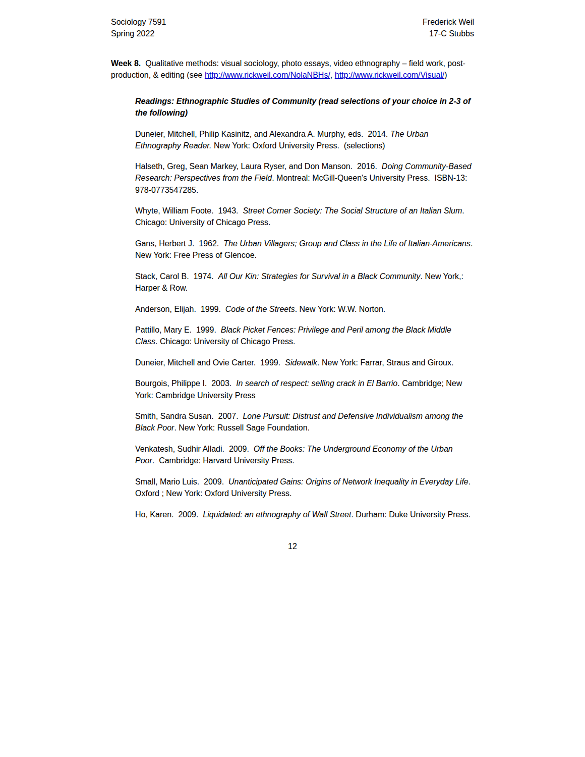Sociology 7591
Spring 2022
Frederick Weil
17-C Stubbs
Week 8. Qualitative methods: visual sociology, photo essays, video ethnography – field work, post-production, & editing (see http://www.rickweil.com/NolaNBHs/, http://www.rickweil.com/Visual/)
Readings: Ethnographic Studies of Community (read selections of your choice in 2-3 of the following)
Duneier, Mitchell, Philip Kasinitz, and Alexandra A. Murphy, eds. 2014. The Urban Ethnography Reader. New York: Oxford University Press. (selections)
Halseth, Greg, Sean Markey, Laura Ryser, and Don Manson. 2016. Doing Community-Based Research: Perspectives from the Field. Montreal: McGill-Queen's University Press. ISBN-13: 978-0773547285.
Whyte, William Foote. 1943. Street Corner Society: The Social Structure of an Italian Slum. Chicago: University of Chicago Press.
Gans, Herbert J. 1962. The Urban Villagers; Group and Class in the Life of Italian-Americans. New York: Free Press of Glencoe.
Stack, Carol B. 1974. All Our Kin: Strategies for Survival in a Black Community. New York,: Harper & Row.
Anderson, Elijah. 1999. Code of the Streets. New York: W.W. Norton.
Pattillo, Mary E. 1999. Black Picket Fences: Privilege and Peril among the Black Middle Class. Chicago: University of Chicago Press.
Duneier, Mitchell and Ovie Carter. 1999. Sidewalk. New York: Farrar, Straus and Giroux.
Bourgois, Philippe I. 2003. In search of respect: selling crack in El Barrio. Cambridge; New York: Cambridge University Press
Smith, Sandra Susan. 2007. Lone Pursuit: Distrust and Defensive Individualism among the Black Poor. New York: Russell Sage Foundation.
Venkatesh, Sudhir Alladi. 2009. Off the Books: The Underground Economy of the Urban Poor. Cambridge: Harvard University Press.
Small, Mario Luis. 2009. Unanticipated Gains: Origins of Network Inequality in Everyday Life. Oxford ; New York: Oxford University Press.
Ho, Karen. 2009. Liquidated: an ethnography of Wall Street. Durham: Duke University Press.
12